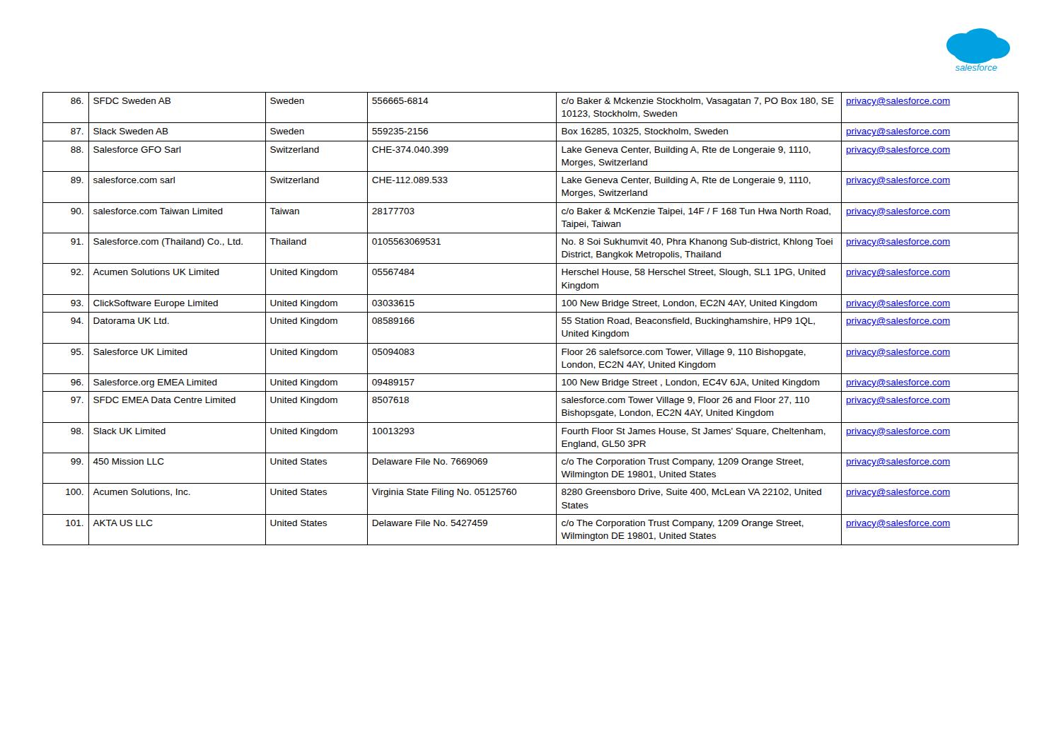salesforce
| 86. | SFDC Sweden AB | Sweden | 556665-6814 | c/o Baker & Mckenzie Stockholm, Vasagatan 7, PO Box 180, SE 10123, Stockholm, Sweden | privacy@salesforce.com |
| 87. | Slack Sweden AB | Sweden | 559235-2156 | Box 16285, 10325, Stockholm, Sweden | privacy@salesforce.com |
| 88. | Salesforce GFO Sarl | Switzerland | CHE-374.040.399 | Lake Geneva Center, Building A, Rte de Longeraie 9, 1110, Morges, Switzerland | privacy@salesforce.com |
| 89. | salesforce.com sarl | Switzerland | CHE-112.089.533 | Lake Geneva Center, Building A, Rte de Longeraie 9, 1110, Morges, Switzerland | privacy@salesforce.com |
| 90. | salesforce.com Taiwan Limited | Taiwan | 28177703 | c/o Baker & McKenzie Taipei, 14F / F 168 Tun Hwa North Road, Taipei, Taiwan | privacy@salesforce.com |
| 91. | Salesforce.com (Thailand) Co., Ltd. | Thailand | 0105563069531 | No. 8 Soi Sukhumvit 40, Phra Khanong Sub-district, Khlong Toei District, Bangkok Metropolis, Thailand | privacy@salesforce.com |
| 92. | Acumen Solutions UK Limited | United Kingdom | 05567484 | Herschel House, 58 Herschel Street, Slough, SL1 1PG, United Kingdom | privacy@salesforce.com |
| 93. | ClickSoftware Europe Limited | United Kingdom | 03033615 | 100 New Bridge Street, London, EC2N 4AY, United Kingdom | privacy@salesforce.com |
| 94. | Datorama UK Ltd. | United Kingdom | 08589166 | 55 Station Road, Beaconsfield, Buckinghamshire, HP9 1QL, United Kingdom | privacy@salesforce.com |
| 95. | Salesforce UK Limited | United Kingdom | 05094083 | Floor 26 salefsorce.com Tower, Village 9, 110 Bishopgate, London, EC2N 4AY, United Kingdom | privacy@salesforce.com |
| 96. | Salesforce.org EMEA Limited | United Kingdom | 09489157 | 100 New Bridge Street , London, EC4V 6JA, United Kingdom | privacy@salesforce.com |
| 97. | SFDC EMEA Data Centre Limited | United Kingdom | 8507618 | salesforce.com Tower Village 9, Floor 26 and Floor 27, 110 Bishopsgate, London, EC2N 4AY, United Kingdom | privacy@salesforce.com |
| 98. | Slack UK Limited | United Kingdom | 10013293 | Fourth Floor St James House, St James' Square, Cheltenham, England, GL50 3PR | privacy@salesforce.com |
| 99. | 450 Mission LLC | United States | Delaware File No. 7669069 | c/o The Corporation Trust Company, 1209 Orange Street, Wilmington DE 19801, United States | privacy@salesforce.com |
| 100. | Acumen Solutions, Inc. | United States | Virginia State Filing No. 05125760 | 8280 Greensboro Drive, Suite 400, McLean VA 22102, United States | privacy@salesforce.com |
| 101. | AKTA US LLC | United States | Delaware File No. 5427459 | c/o The Corporation Trust Company, 1209 Orange Street, Wilmington DE 19801, United States | privacy@salesforce.com |